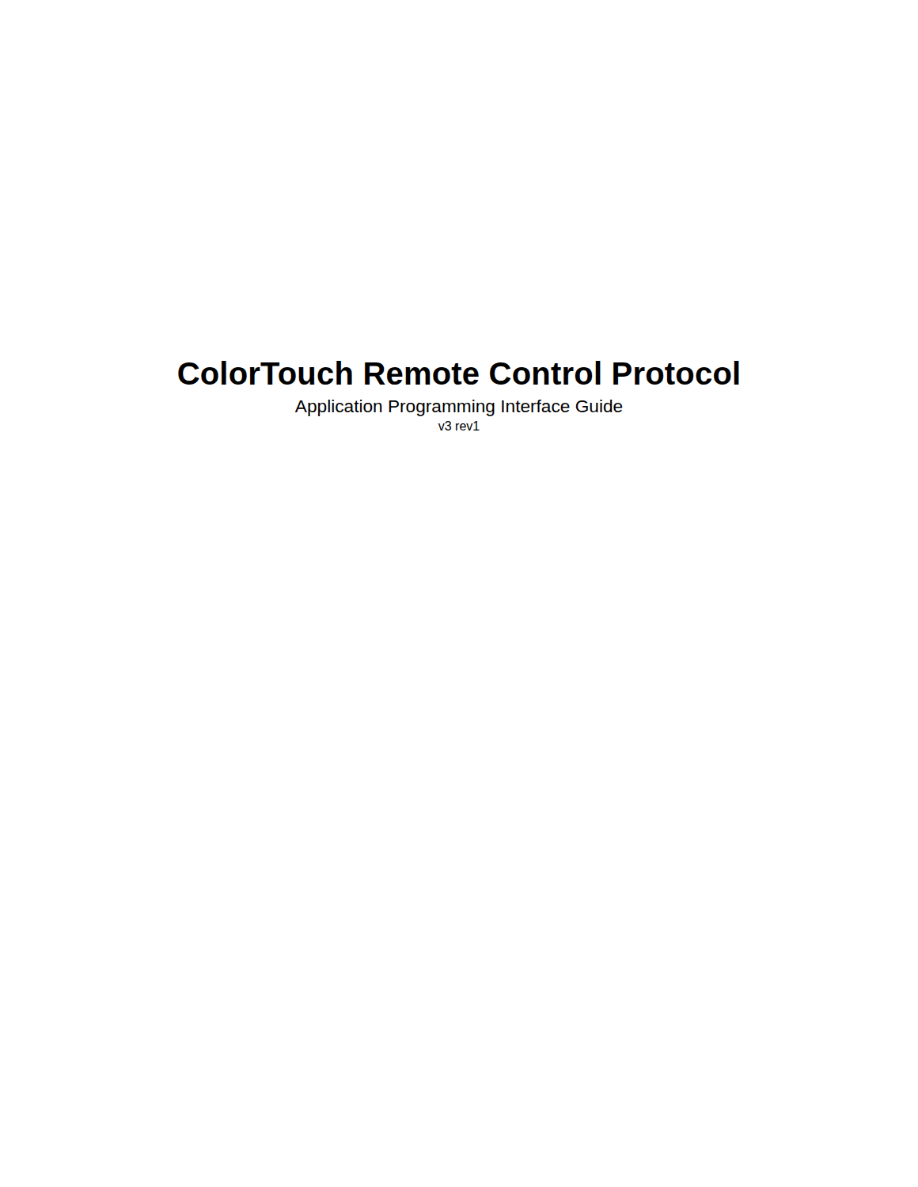ColorTouch Remote Control Protocol
Application Programming Interface Guide
v3 rev1